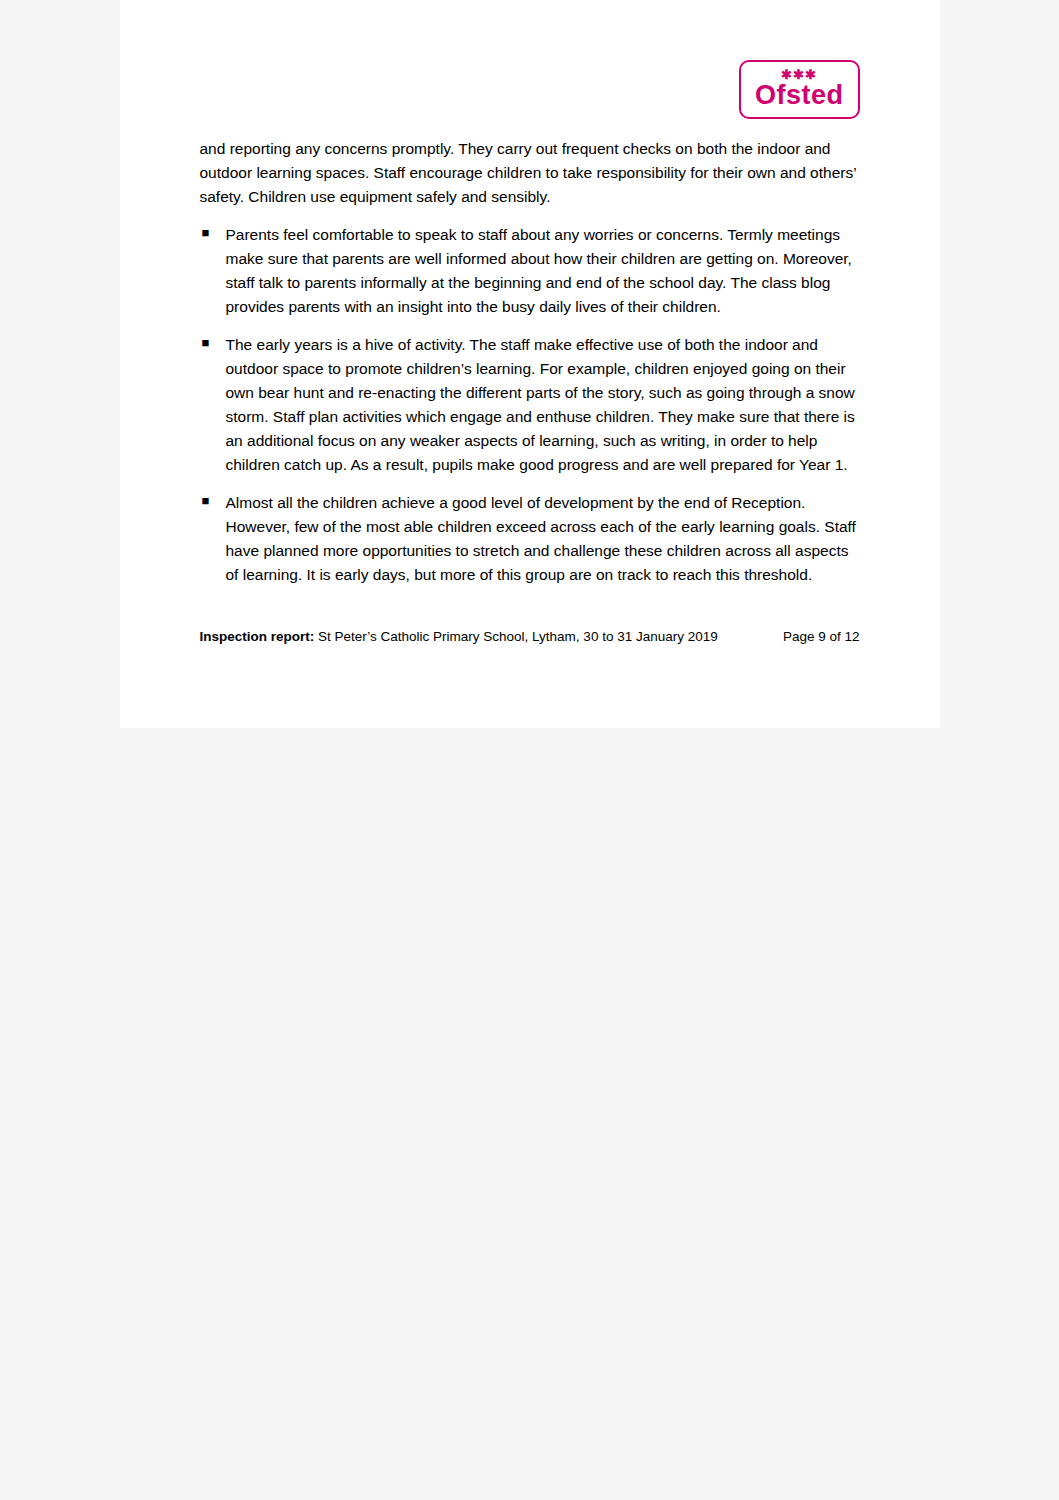✱✱✱ Ofsted
and reporting any concerns promptly. They carry out frequent checks on both the indoor and outdoor learning spaces. Staff encourage children to take responsibility for their own and others’ safety. Children use equipment safely and sensibly.
Parents feel comfortable to speak to staff about any worries or concerns. Termly meetings make sure that parents are well informed about how their children are getting on. Moreover, staff talk to parents informally at the beginning and end of the school day. The class blog provides parents with an insight into the busy daily lives of their children.
The early years is a hive of activity. The staff make effective use of both the indoor and outdoor space to promote children’s learning. For example, children enjoyed going on their own bear hunt and re-enacting the different parts of the story, such as going through a snow storm. Staff plan activities which engage and enthuse children. They make sure that there is an additional focus on any weaker aspects of learning, such as writing, in order to help children catch up. As a result, pupils make good progress and are well prepared for Year 1.
Almost all the children achieve a good level of development by the end of Reception. However, few of the most able children exceed across each of the early learning goals. Staff have planned more opportunities to stretch and challenge these children across all aspects of learning. It is early days, but more of this group are on track to reach this threshold.
Inspection report: St Peter’s Catholic Primary School, Lytham, 30 to 31 January 2019 Page 9 of 12